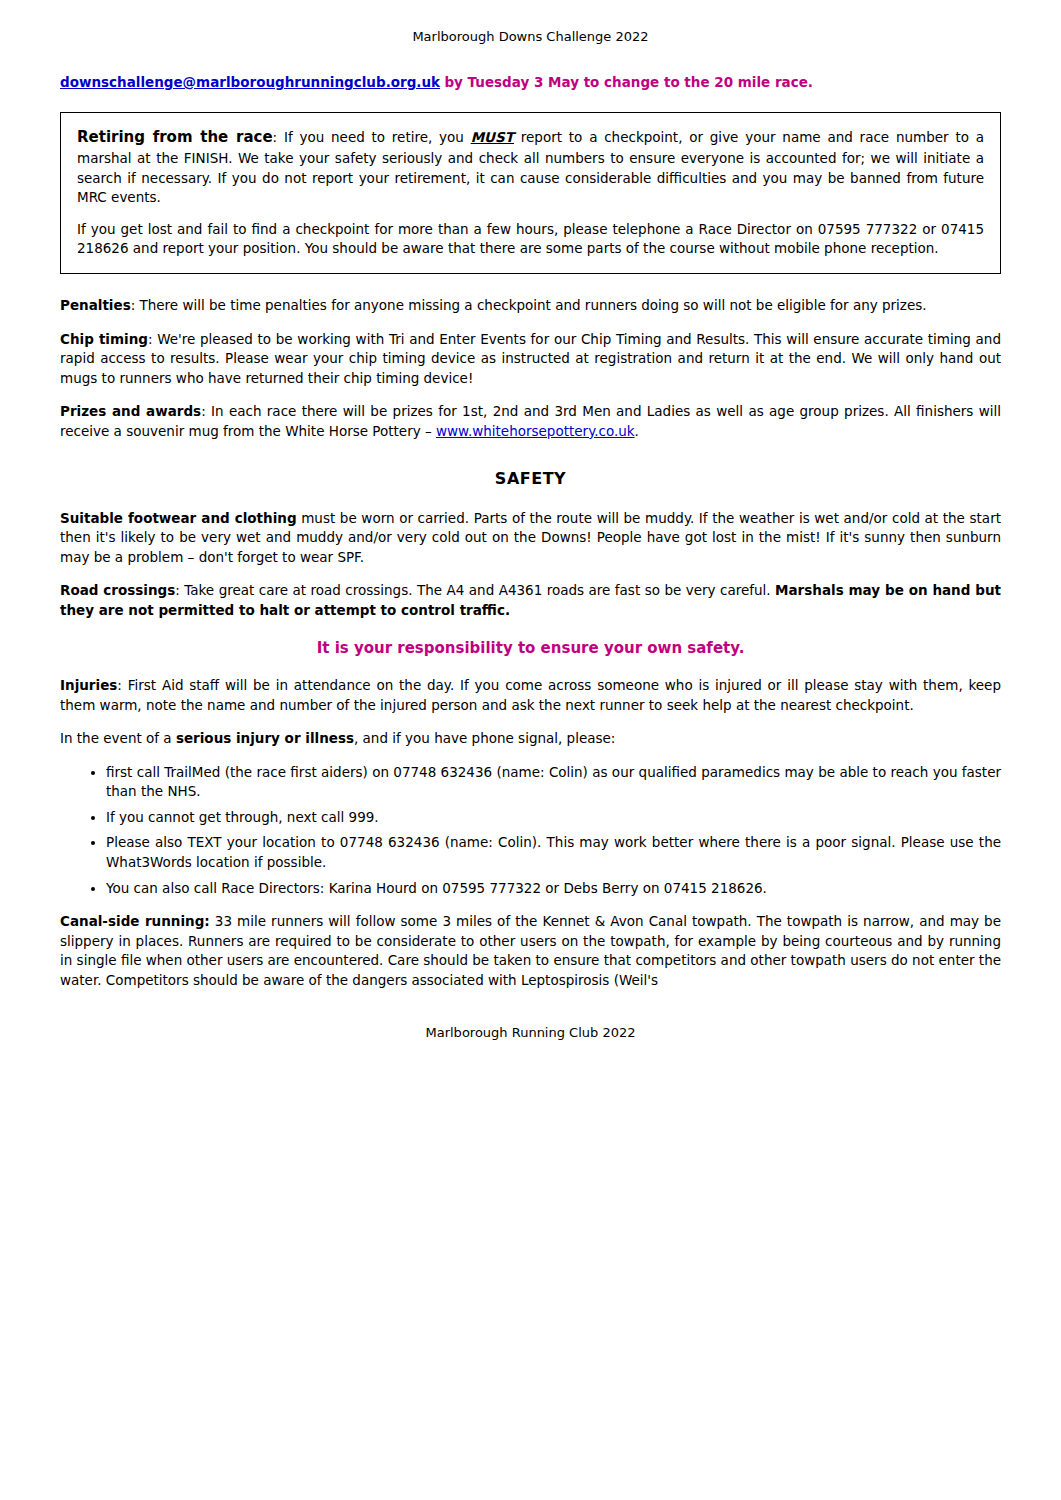Marlborough Downs Challenge 2022
downschallenge@marlboroughrunningclub.org.uk by Tuesday 3 May to change to the 20 mile race.
Retiring from the race: If you need to retire, you MUST report to a checkpoint, or give your name and race number to a marshal at the FINISH. We take your safety seriously and check all numbers to ensure everyone is accounted for; we will initiate a search if necessary. If you do not report your retirement, it can cause considerable difficulties and you may be banned from future MRC events.
If you get lost and fail to find a checkpoint for more than a few hours, please telephone a Race Director on 07595 777322 or 07415 218626 and report your position. You should be aware that there are some parts of the course without mobile phone reception.
Penalties: There will be time penalties for anyone missing a checkpoint and runners doing so will not be eligible for any prizes.
Chip timing: We're pleased to be working with Tri and Enter Events for our Chip Timing and Results. This will ensure accurate timing and rapid access to results. Please wear your chip timing device as instructed at registration and return it at the end. We will only hand out mugs to runners who have returned their chip timing device!
Prizes and awards: In each race there will be prizes for 1st, 2nd and 3rd Men and Ladies as well as age group prizes. All finishers will receive a souvenir mug from the White Horse Pottery – www.whitehorsepottery.co.uk.
SAFETY
Suitable footwear and clothing must be worn or carried. Parts of the route will be muddy. If the weather is wet and/or cold at the start then it's likely to be very wet and muddy and/or very cold out on the Downs! People have got lost in the mist! If it's sunny then sunburn may be a problem – don't forget to wear SPF.
Road crossings: Take great care at road crossings. The A4 and A4361 roads are fast so be very careful. Marshals may be on hand but they are not permitted to halt or attempt to control traffic.
It is your responsibility to ensure your own safety.
Injuries: First Aid staff will be in attendance on the day. If you come across someone who is injured or ill please stay with them, keep them warm, note the name and number of the injured person and ask the next runner to seek help at the nearest checkpoint.
In the event of a serious injury or illness, and if you have phone signal, please:
first call TrailMed (the race first aiders) on 07748 632436 (name: Colin) as our qualified paramedics may be able to reach you faster than the NHS.
If you cannot get through, next call 999.
Please also TEXT your location to 07748 632436 (name: Colin). This may work better where there is a poor signal. Please use the What3Words location if possible.
You can also call Race Directors: Karina Hourd on 07595 777322 or Debs Berry on 07415 218626.
Canal-side running: 33 mile runners will follow some 3 miles of the Kennet & Avon Canal towpath. The towpath is narrow, and may be slippery in places. Runners are required to be considerate to other users on the towpath, for example by being courteous and by running in single file when other users are encountered. Care should be taken to ensure that competitors and other towpath users do not enter the water. Competitors should be aware of the dangers associated with Leptospirosis (Weil's
Marlborough Running Club 2022